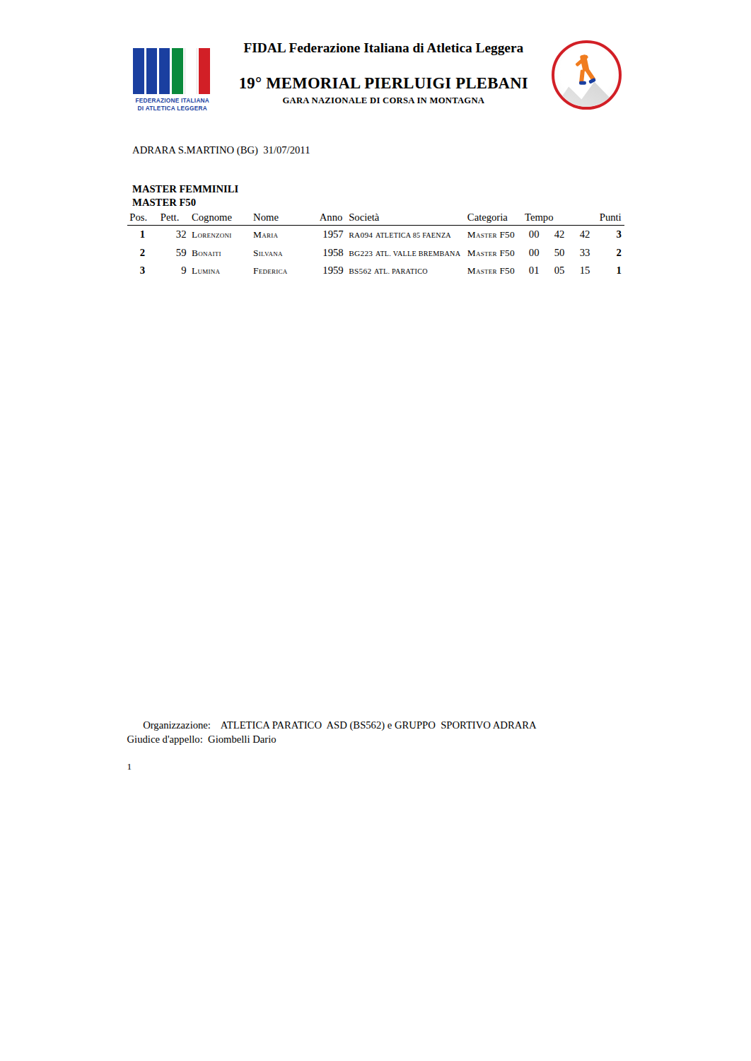FEDERAZIONE ITALIANA
DI ATLETICA LEGGERA
FIDAL Federazione Italiana di Atletica Leggera
19° MEMORIAL PIERLUIGI PLEBANI
GARA NAZIONALE DI CORSA IN MONTAGNA
ADRARA S.MARTINO (BG) 31/07/2011
MASTER FEMMINILI
MASTER F50
| Pos. | Pett. | Cognome | Nome | Anno | Società | Categoria | Tempo | Punti |
| --- | --- | --- | --- | --- | --- | --- | --- | --- |
| 1 | 32 | Lorenzoni | Maria | 1957 | RA094 ATLETICA 85 FAENZA | Master F50 | 00 42 42 | 3 |
| 2 | 59 | Bonaiti | Silvana | 1958 | BG223 ATL. VALLE BREMBANA | Master F50 | 00 50 33 | 2 |
| 3 | 9 | Lumina | Federica | 1959 | BS562 ATL. PARATICO | Master F50 | 01 05 15 | 1 |
Organizzazione: ATLETICA PARATICO ASD (BS562) e GRUPPO SPORTIVO ADRARA
Giudice d'appello: Giombelli Dario
1